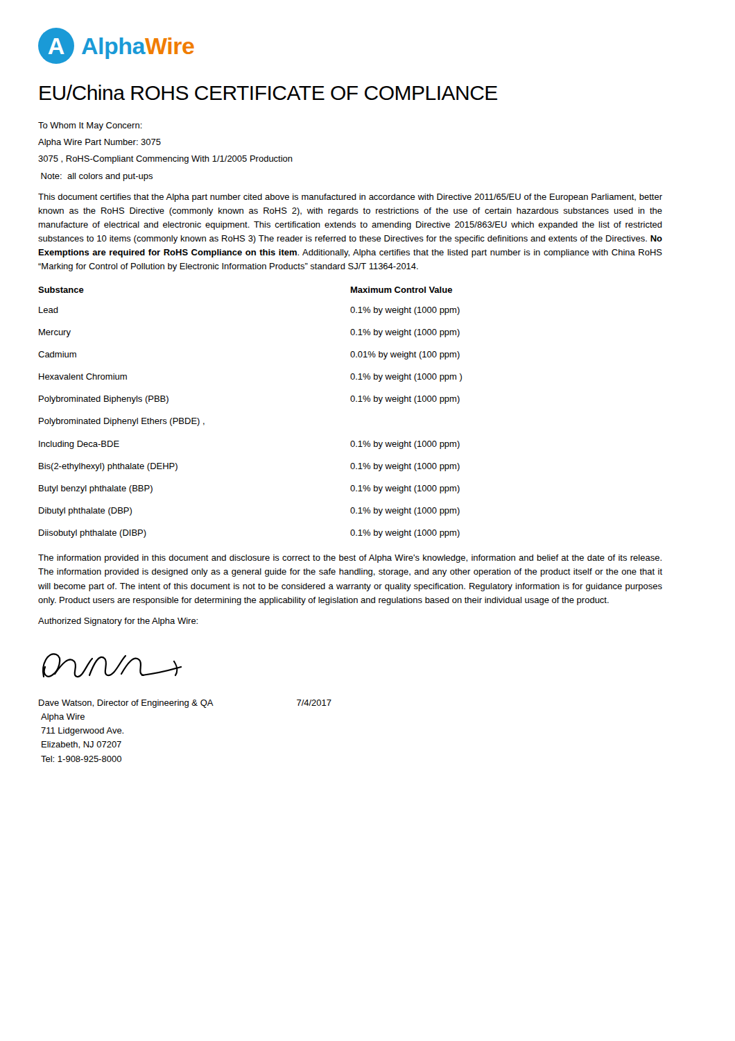A
Alpha Wire
EU/China ROHS CERTIFICATE OF COMPLIANCE
To Whom It May Concern:
Alpha Wire Part Number: 3075
3075 , RoHS-Compliant Commencing With 1/1/2005 Production
Note: all colors and put-ups
This document certifies that the Alpha part number cited above is manufactured in accordance with Directive 2011/65/EU of the European Parliament, better known as the RoHS Directive (commonly known as RoHS 2), with regards to restrictions of the use of certain hazardous substances used in the manufacture of electrical and electronic equipment. This certification extends to amending Directive 2015/863/EU which expanded the list of restricted substances to 10 items (commonly known as RoHS 3) The reader is referred to these Directives for the specific definitions and extents of the Directives. No Exemptions are required for RoHS Compliance on this item. Additionally, Alpha certifies that the listed part number is in compliance with China RoHS “Marking for Control of Pollution by Electronic Information Products” standard SJ/T 11364-2014.
| Substance | Maximum Control Value |
| --- | --- |
| Lead | 0.1% by weight (1000 ppm) |
| Mercury | 0.1% by weight (1000 ppm) |
| Cadmium | 0.01% by weight (100 ppm) |
| Hexavalent Chromium | 0.1% by weight (1000 ppm ) |
| Polybrominated Biphenyls (PBB) | 0.1% by weight (1000 ppm) |
| Polybrominated Diphenyl Ethers (PBDE) , | |
| Including Deca-BDE | 0.1% by weight (1000 ppm) |
| Bis(2-ethylhexyl) phthalate (DEHP) | 0.1% by weight (1000 ppm) |
| Butyl benzyl phthalate (BBP) | 0.1% by weight (1000 ppm) |
| Dibutyl phthalate (DBP) | 0.1% by weight (1000 ppm) |
| Diisobutyl phthalate (DIBP) | 0.1% by weight (1000 ppm) |
The information provided in this document and disclosure is correct to the best of Alpha Wire's knowledge, information and belief at the date of its release. The information provided is designed only as a general guide for the safe handling, storage, and any other operation of the product itself or the one that it will become part of. The intent of this document is not to be considered a warranty or quality specification. Regulatory information is for guidance purposes only. Product users are responsible for determining the applicability of legislation and regulations based on their individual usage of the product.
Authorized Signatory for the Alpha Wire:
Dave Watson, Director of Engineering & QA 7/4/2017
Alpha Wire
711 Lidgerwood Ave.
Elizabeth, NJ 07207
Tel: 1-908-925-8000